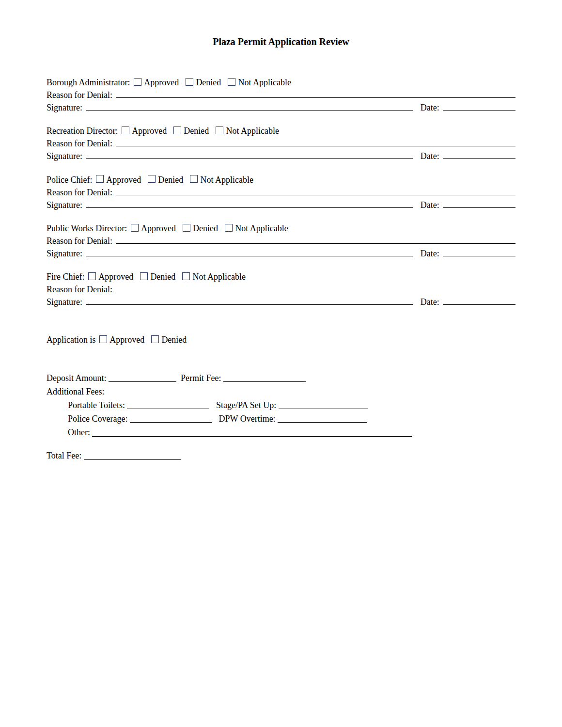Plaza Permit Application Review
Borough Administrator: Approved Denied Not Applicable
Reason for Denial:
Signature: Date:
Recreation Director: Approved Denied Not Applicable
Reason for Denial:
Signature: Date:
Police Chief: Approved Denied Not Applicable
Reason for Denial:
Signature: Date:
Public Works Director: Approved Denied Not Applicable
Reason for Denial:
Signature: Date:
Fire Chief: Approved Denied Not Applicable
Reason for Denial:
Signature: Date:
Application is Approved Denied
Deposit Amount: Permit Fee:
Additional Fees:
Portable Toilets: Stage/PA Set Up:
Police Coverage: DPW Overtime:
Other:
Total Fee: